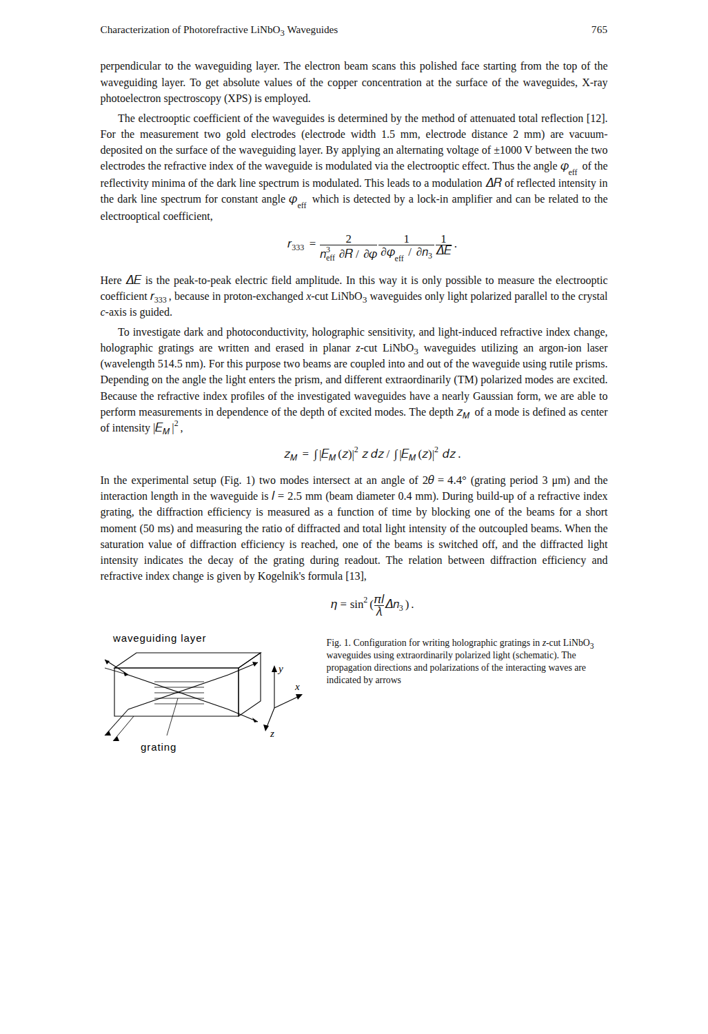Characterization of Photorefractive LiNbO3 Waveguides 765
perpendicular to the waveguiding layer. The electron beam scans this polished face starting from the top of the waveguiding layer. To get absolute values of the copper concentration at the surface of the waveguides, X-ray photoelectron spectroscopy (XPS) is employed.
The electrooptic coefficient of the waveguides is determined by the method of attenuated total reflection [12]. For the measurement two gold electrodes (electrode width 1.5 mm, electrode distance 2 mm) are vacuum-deposited on the surface of the waveguiding layer. By applying an alternating voltage of ±1000 V between the two electrodes the refractive index of the waveguide is modulated via the electrooptic effect. Thus the angle φeff of the reflectivity minima of the dark line spectrum is modulated. This leads to a modulation ΔR of reflected intensity in the dark line spectrum for constant angle φeff which is detected by a lock-in amplifier and can be related to the electrooptical coefficient,
r333 = 2 neff3∂R/∂φ 1 ∂φeff/∂n3 1 ΔE .
Here ΔE is the peak-to-peak electric field amplitude. In this way it is only possible to measure the electrooptic coefficient r333, because in proton-exchanged x-cut LiNbO3 waveguides only light polarized parallel to the crystal c-axis is guided.
To investigate dark and photoconductivity, holographic sensitivity, and light-induced refractive index change, holographic gratings are written and erased in planar z-cut LiNbO3 waveguides utilizing an argon-ion laser (wavelength 514.5 nm). For this purpose two beams are coupled into and out of the waveguide using rutile prisms. Depending on the angle the light enters the prism, and different extraordinarily (TM) polarized modes are excited. Because the refractive index profiles of the investigated waveguides have a nearly Gaussian form, we are able to perform measurements in dependence of the depth of excited modes. The depth zM of a mode is defined as center of intensity |EM|2,
zM = ∫ |EM(z)|2 zdz / ∫ |EM(z)|2 dz .
In the experimental setup (Fig. 1) two modes intersect at an angle of 2θ=4.4° (grating period 3 μm) and the interaction length in the waveguide is l=2.5 mm (beam diameter 0.4 mm). During build-up of a refractive index grating, the diffraction efficiency is measured as a function of time by blocking one of the beams for a short moment (50 ms) and measuring the ratio of diffracted and total light intensity of the outcoupled beams. When the saturation value of diffraction efficiency is reached, one of the beams is switched off, and the diffracted light intensity indicates the decay of the grating during readout. The relation between diffraction efficiency and refractive index change is given by Kogelnik's formula [13],
η = sin2 ( πl λ Δn3 ) .
waveguiding layer y x z grating
Fig. 1. Configuration for writing holographic gratings in z-cut LiNbO3 waveguides using extraordinarily polarized light (schematic). The propagation directions and polarizations of the interacting waves are indicated by arrows